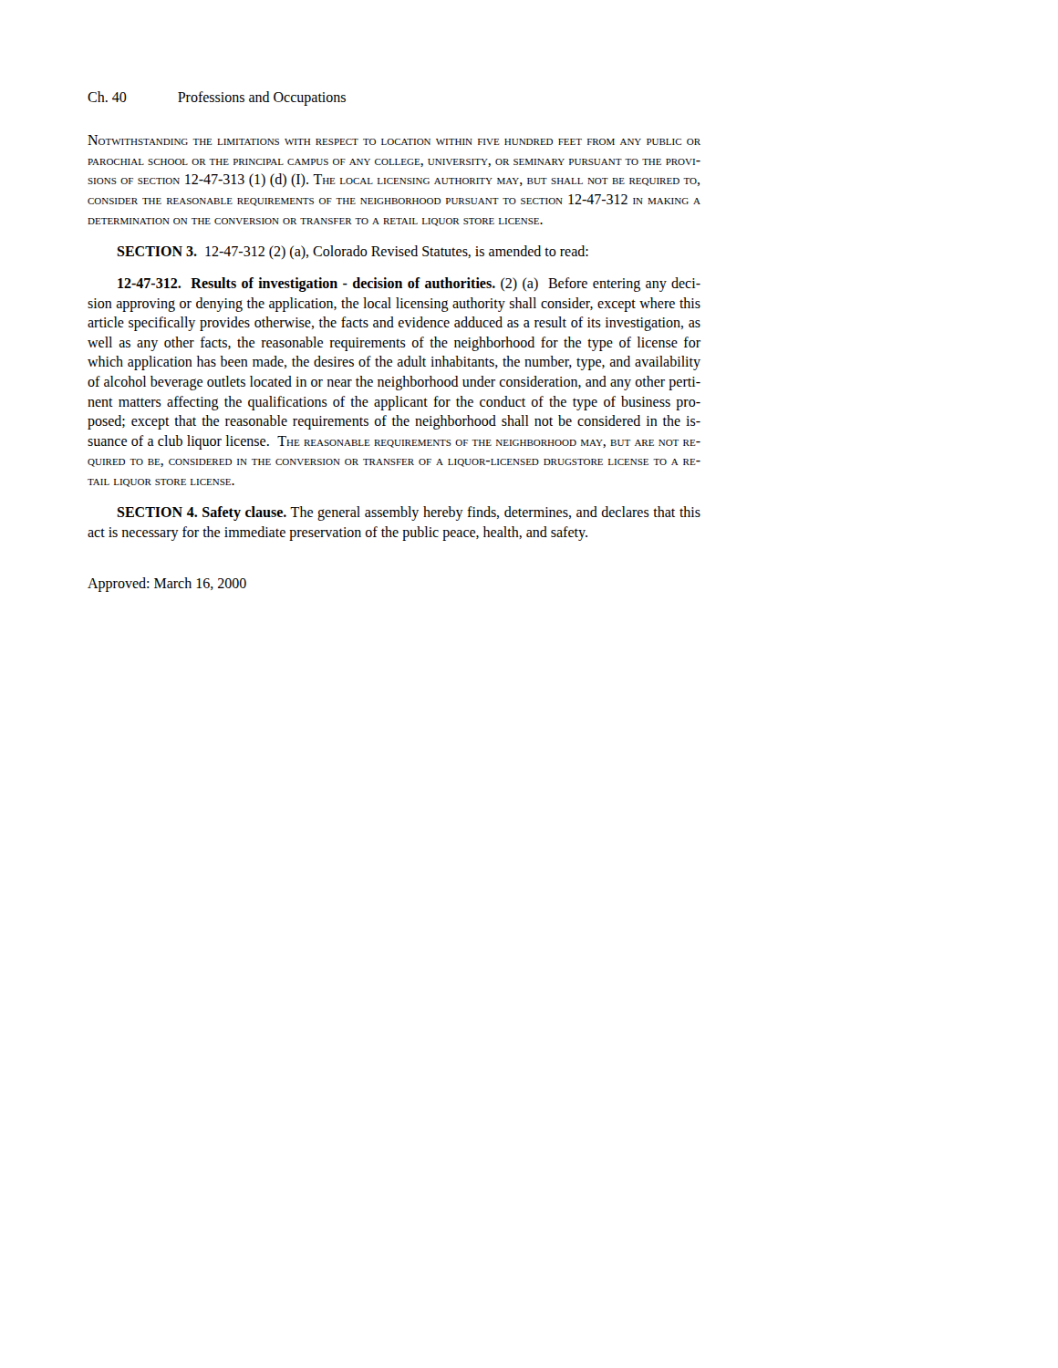Ch. 40 Professions and Occupations
Notwithstanding the limitations with respect to location within five hundred feet from any public or parochial school or the principal campus of any college, university, or seminary pursuant to the provisions of section 12-47-313 (1) (d) (I). The local licensing authority may, but shall not be required to, consider the reasonable requirements of the neighborhood pursuant to section 12-47-312 in making a determination on the conversion or transfer to a retail liquor store license.
SECTION 3. 12-47-312 (2) (a), Colorado Revised Statutes, is amended to read:
12-47-312. Results of investigation - decision of authorities. (2) (a) Before entering any decision approving or denying the application, the local licensing authority shall consider, except where this article specifically provides otherwise, the facts and evidence adduced as a result of its investigation, as well as any other facts, the reasonable requirements of the neighborhood for the type of license for which application has been made, the desires of the adult inhabitants, the number, type, and availability of alcohol beverage outlets located in or near the neighborhood under consideration, and any other pertinent matters affecting the qualifications of the applicant for the conduct of the type of business proposed; except that the reasonable requirements of the neighborhood shall not be considered in the issuance of a club liquor license. The reasonable requirements of the neighborhood may, but are not required to be, considered in the conversion or transfer of a liquor-licensed drugstore license to a retail liquor store license.
SECTION 4. Safety clause. The general assembly hereby finds, determines, and declares that this act is necessary for the immediate preservation of the public peace, health, and safety.
Approved: March 16, 2000